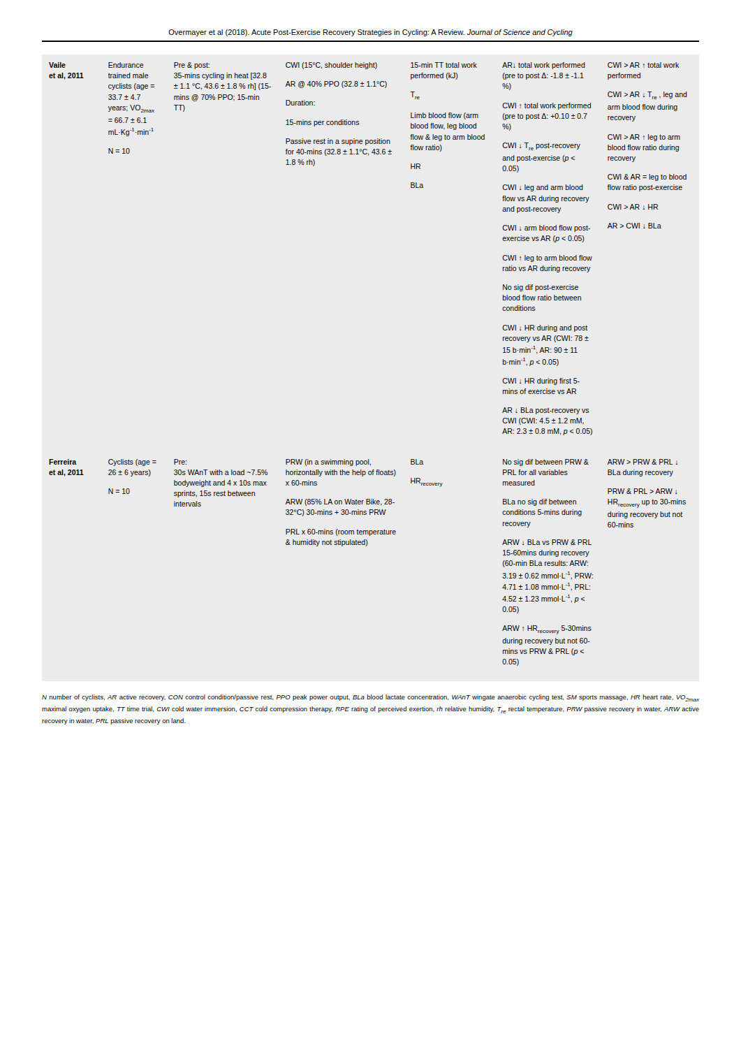Overmayer et al (2018). Acute Post-Exercise Recovery Strategies in Cycling: A Review. Journal of Science and Cycling
| Vaile et al, 2011 | Endurance trained male cyclists (age = 33.7 ± 4.7 years; VO 2max = 66.7 ± 6.1 mL·Kg -1 ·min -1 N = 10 | Pre & post: 35-mins cycling in heat [32.8 ± 1.1 °C, 43.6 ± 1.8 % rh] (15-mins @ 70% PPO; 15-min TT) | CWI (15°C, shoulder height) AR @ 40% PPO (32.8 ± 1.1°C) Duration: 15-mins per conditions Passive rest in a supine position for 40-mins (32.8 ± 1.1°C, 43.6 ± 1.8 % rh) | 15-min TT total work performed (kJ) T re Limb blood flow (arm blood flow, leg blood flow & leg to arm blood flow ratio) HR BLa | AR ↓ total work performed (pre to post Δ : -1.8 ± -1.1 %) CWI ↑ total work performed (pre to post Δ : +0.10 ± 0.7 %) CWI ↓ T re post-recovery and post-exercise ( p < 0.05) CWI ↓ leg and arm blood flow vs AR during recovery and post-recovery CWI ↓ arm blood flow post-exercise vs AR ( p < 0.05) CWI ↑ leg to arm blood flow ratio vs AR during recovery No sig dif post-exercise blood flow ratio between conditions CWI ↓ HR during and post recovery vs AR (CWI: 78 ± 15 b·min -1 , AR: 90 ± 11 b·min -1 , p < 0.05) CWI ↓ HR during first 5-mins of exercise vs AR AR ↓ BLa post-recovery vs CWI (CWI: 4.5 ± 1.2 mM, AR: 2.3 ± 0.8 mM, p < 0.05) | CWI > AR ↑ total work performed CWI > AR ↓ T re , leg and arm blood flow during recovery CWI > AR ↑ leg to arm blood flow ratio during recovery CWI & AR = leg to blood flow ratio post-exercise CWI > AR ↓ HR AR > CWI ↓ BLa |
| Ferreira et al, 2011 | Cyclists (age = 26 ± 6 years) N = 10 | Pre: 30s WAnT with a load ~7.5% bodyweight and 4 x 10s max sprints, 15s rest between intervals | PRW (in a swimming pool, horizontally with the help of floats) x 60-mins ARW (85% LA on Water Bike, 28-32°C) 30-mins + 30-mins PRW PRL x 60-mins (room temperature & humidity not stipulated) | BLa HR recovery | No sig dif between PRW & PRL for all variables measured BLa no sig dif between conditions 5-mins during recovery ARW ↓ BLa vs PRW & PRL 15-60mins during recovery (60-min BLa results: ARW: 3.19 ± 0.62 mmol·L -1 , PRW: 4.71 ± 1.08 mmol·L -1 , PRL: 4.52 ± 1.23 mmol·L -1 , p < 0.05) ARW ↑ HR recovery 5-30mins during recovery but not 60-mins vs PRW & PRL ( p < 0.05) | ARW > PRW & PRL ↓ BLa during recovery PRW & PRL > ARW ↓ HR recovery up to 30-mins during recovery but not 60-mins |
N number of cyclists, AR active recovery, CON control condition/passive rest, PPO peak power output, BLa blood lactate concentration, WAnT wingate anaerobic cycling test, SM sports massage, HR heart rate, VO2max maximal oxygen uptake, TT time trial, CWI cold water immersion, CCT cold compression therapy, RPE rating of perceived exertion, rh relative humidity, Tre rectal temperature, PRW passive recovery in water, ARW active recovery in water, PRL passive recovery on land.